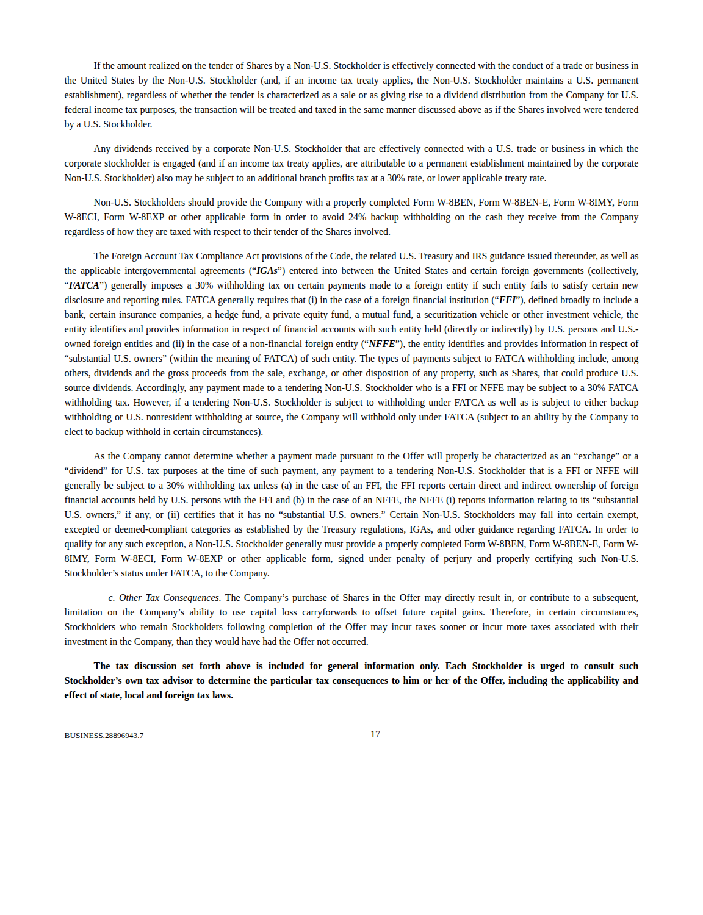If the amount realized on the tender of Shares by a Non-U.S. Stockholder is effectively connected with the conduct of a trade or business in the United States by the Non-U.S. Stockholder (and, if an income tax treaty applies, the Non-U.S. Stockholder maintains a U.S. permanent establishment), regardless of whether the tender is characterized as a sale or as giving rise to a dividend distribution from the Company for U.S. federal income tax purposes, the transaction will be treated and taxed in the same manner discussed above as if the Shares involved were tendered by a U.S. Stockholder.
Any dividends received by a corporate Non-U.S. Stockholder that are effectively connected with a U.S. trade or business in which the corporate stockholder is engaged (and if an income tax treaty applies, are attributable to a permanent establishment maintained by the corporate Non-U.S. Stockholder) also may be subject to an additional branch profits tax at a 30% rate, or lower applicable treaty rate.
Non-U.S. Stockholders should provide the Company with a properly completed Form W-8BEN, Form W-8BEN-E, Form W-8IMY, Form W-8ECI, Form W-8EXP or other applicable form in order to avoid 24% backup withholding on the cash they receive from the Company regardless of how they are taxed with respect to their tender of the Shares involved.
The Foreign Account Tax Compliance Act provisions of the Code, the related U.S. Treasury and IRS guidance issued thereunder, as well as the applicable intergovernmental agreements (“IGAs”) entered into between the United States and certain foreign governments (collectively, “FATCA”) generally imposes a 30% withholding tax on certain payments made to a foreign entity if such entity fails to satisfy certain new disclosure and reporting rules. FATCA generally requires that (i) in the case of a foreign financial institution (“FFI”), defined broadly to include a bank, certain insurance companies, a hedge fund, a private equity fund, a mutual fund, a securitization vehicle or other investment vehicle, the entity identifies and provides information in respect of financial accounts with such entity held (directly or indirectly) by U.S. persons and U.S.-owned foreign entities and (ii) in the case of a non-financial foreign entity (“NFFE”), the entity identifies and provides information in respect of “substantial U.S. owners” (within the meaning of FATCA) of such entity. The types of payments subject to FATCA withholding include, among others, dividends and the gross proceeds from the sale, exchange, or other disposition of any property, such as Shares, that could produce U.S. source dividends. Accordingly, any payment made to a tendering Non-U.S. Stockholder who is a FFI or NFFE may be subject to a 30% FATCA withholding tax. However, if a tendering Non-U.S. Stockholder is subject to withholding under FATCA as well as is subject to either backup withholding or U.S. nonresident withholding at source, the Company will withhold only under FATCA (subject to an ability by the Company to elect to backup withhold in certain circumstances).
As the Company cannot determine whether a payment made pursuant to the Offer will properly be characterized as an “exchange” or a “dividend” for U.S. tax purposes at the time of such payment, any payment to a tendering Non-U.S. Stockholder that is a FFI or NFFE will generally be subject to a 30% withholding tax unless (a) in the case of an FFI, the FFI reports certain direct and indirect ownership of foreign financial accounts held by U.S. persons with the FFI and (b) in the case of an NFFE, the NFFE (i) reports information relating to its “substantial U.S. owners,” if any, or (ii) certifies that it has no “substantial U.S. owners.” Certain Non-U.S. Stockholders may fall into certain exempt, excepted or deemed-compliant categories as established by the Treasury regulations, IGAs, and other guidance regarding FATCA. In order to qualify for any such exception, a Non-U.S. Stockholder generally must provide a properly completed Form W-8BEN, Form W-8BEN-E, Form W-8IMY, Form W-8ECI, Form W-8EXP or other applicable form, signed under penalty of perjury and properly certifying such Non-U.S. Stockholder’s status under FATCA, to the Company.
c. Other Tax Consequences. The Company’s purchase of Shares in the Offer may directly result in, or contribute to a subsequent, limitation on the Company’s ability to use capital loss carryforwards to offset future capital gains. Therefore, in certain circumstances, Stockholders who remain Stockholders following completion of the Offer may incur taxes sooner or incur more taxes associated with their investment in the Company, than they would have had the Offer not occurred.
The tax discussion set forth above is included for general information only. Each Stockholder is urged to consult such Stockholder’s own tax advisor to determine the particular tax consequences to him or her of the Offer, including the applicability and effect of state, local and foreign tax laws.
BUSINESS.28896943.7 17